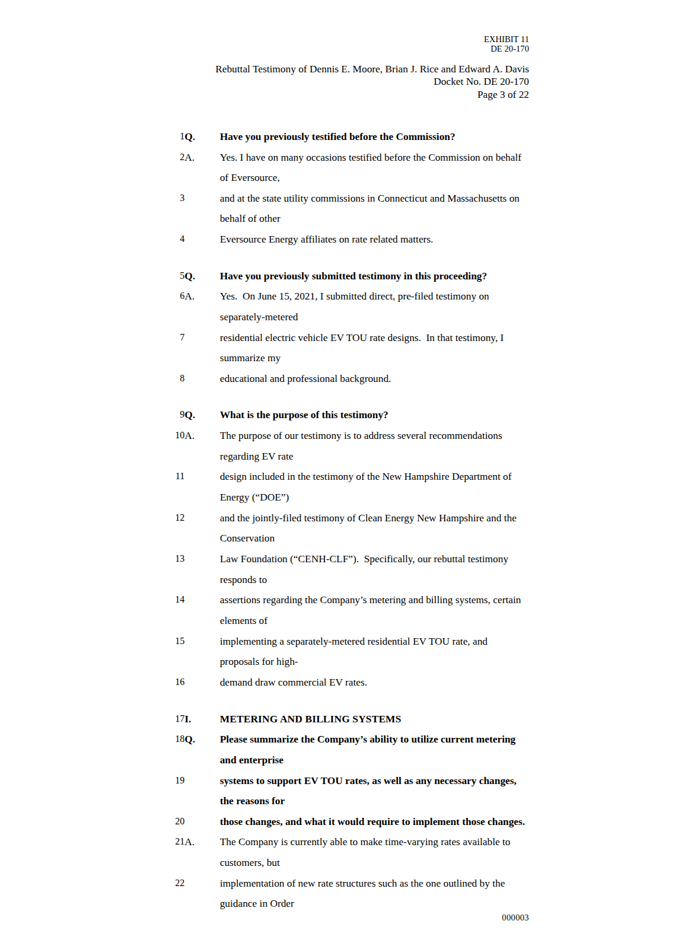EXHIBIT 11
DE 20-170
Rebuttal Testimony of Dennis E. Moore, Brian J. Rice and Edward A. Davis
Docket No. DE 20-170
Page 3 of 22
| 1 | Q. | Have you previously testified before the Commission? |
| 2 | A. | Yes. I have on many occasions testified before the Commission on behalf of Eversource, |
| 3 | | and at the state utility commissions in Connecticut and Massachusetts on behalf of other |
| 4 | | Eversource Energy affiliates on rate related matters. |
| 5 | Q. | Have you previously submitted testimony in this proceeding? |
| 6 | A. | Yes. On June 15, 2021, I submitted direct, pre-filed testimony on separately-metered |
| 7 | | residential electric vehicle EV TOU rate designs. In that testimony, I summarize my |
| 8 | | educational and professional background. |
| 9 | Q. | What is the purpose of this testimony? |
| 10 | A. | The purpose of our testimony is to address several recommendations regarding EV rate |
| 11 | | design included in the testimony of the New Hampshire Department of Energy (“DOE”) |
| 12 | | and the jointly-filed testimony of Clean Energy New Hampshire and the Conservation |
| 13 | | Law Foundation (“CENH-CLF”). Specifically, our rebuttal testimony responds to |
| 14 | | assertions regarding the Company’s metering and billing systems, certain elements of |
| 15 | | implementing a separately-metered residential EV TOU rate, and proposals for high- |
| 16 | | demand draw commercial EV rates. |
| 17 | I. | METERING AND BILLING SYSTEMS |
| 18 | Q. | Please summarize the Company’s ability to utilize current metering and enterprise |
| 19 | | systems to support EV TOU rates, as well as any necessary changes, the reasons for |
| 20 | | those changes, and what it would require to implement those changes. |
| 21 | A. | The Company is currently able to make time-varying rates available to customers, but |
| 22 | | implementation of new rate structures such as the one outlined by the guidance in Order |
000003